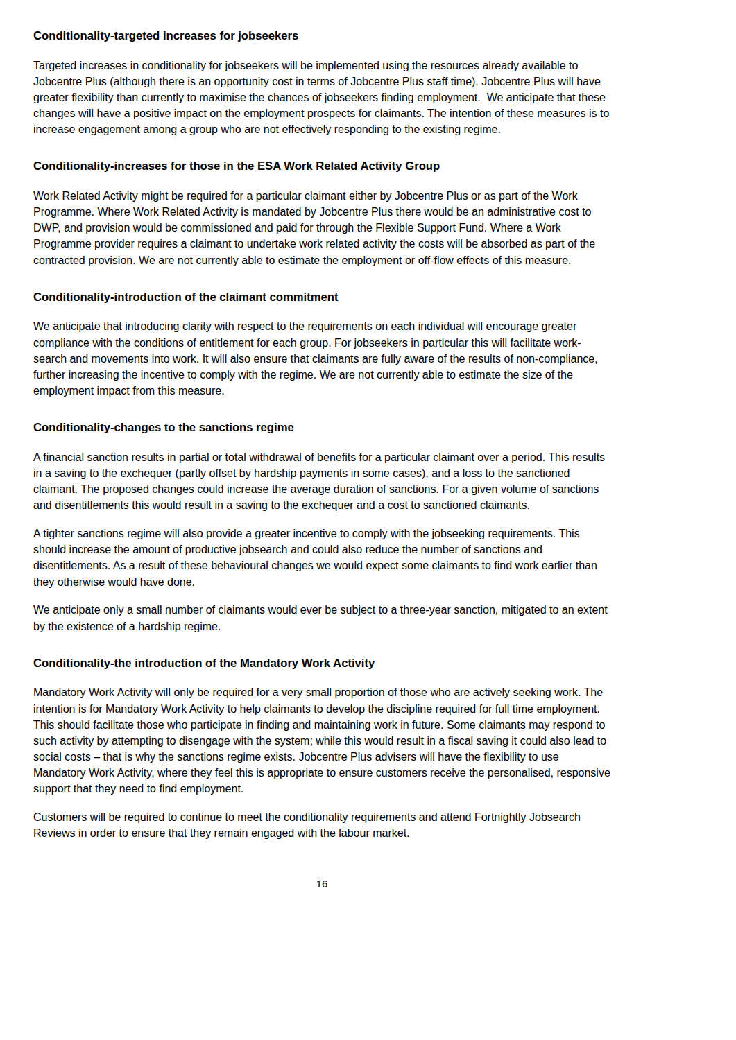Conditionality-targeted increases for jobseekers
Targeted increases in conditionality for jobseekers will be implemented using the resources already available to Jobcentre Plus (although there is an opportunity cost in terms of Jobcentre Plus staff time). Jobcentre Plus will have greater flexibility than currently to maximise the chances of jobseekers finding employment. We anticipate that these changes will have a positive impact on the employment prospects for claimants. The intention of these measures is to increase engagement among a group who are not effectively responding to the existing regime.
Conditionality-increases for those in the ESA Work Related Activity Group
Work Related Activity might be required for a particular claimant either by Jobcentre Plus or as part of the Work Programme. Where Work Related Activity is mandated by Jobcentre Plus there would be an administrative cost to DWP, and provision would be commissioned and paid for through the Flexible Support Fund. Where a Work Programme provider requires a claimant to undertake work related activity the costs will be absorbed as part of the contracted provision. We are not currently able to estimate the employment or off-flow effects of this measure.
Conditionality-introduction of the claimant commitment
We anticipate that introducing clarity with respect to the requirements on each individual will encourage greater compliance with the conditions of entitlement for each group. For jobseekers in particular this will facilitate work-search and movements into work. It will also ensure that claimants are fully aware of the results of non-compliance, further increasing the incentive to comply with the regime. We are not currently able to estimate the size of the employment impact from this measure.
Conditionality-changes to the sanctions regime
A financial sanction results in partial or total withdrawal of benefits for a particular claimant over a period. This results in a saving to the exchequer (partly offset by hardship payments in some cases), and a loss to the sanctioned claimant. The proposed changes could increase the average duration of sanctions. For a given volume of sanctions and disentitlements this would result in a saving to the exchequer and a cost to sanctioned claimants.
A tighter sanctions regime will also provide a greater incentive to comply with the jobseeking requirements. This should increase the amount of productive jobsearch and could also reduce the number of sanctions and disentitlements. As a result of these behavioural changes we would expect some claimants to find work earlier than they otherwise would have done.
We anticipate only a small number of claimants would ever be subject to a three-year sanction, mitigated to an extent by the existence of a hardship regime.
Conditionality-the introduction of the Mandatory Work Activity
Mandatory Work Activity will only be required for a very small proportion of those who are actively seeking work. The intention is for Mandatory Work Activity to help claimants to develop the discipline required for full time employment. This should facilitate those who participate in finding and maintaining work in future. Some claimants may respond to such activity by attempting to disengage with the system; while this would result in a fiscal saving it could also lead to social costs – that is why the sanctions regime exists. Jobcentre Plus advisers will have the flexibility to use Mandatory Work Activity, where they feel this is appropriate to ensure customers receive the personalised, responsive support that they need to find employment.
Customers will be required to continue to meet the conditionality requirements and attend Fortnightly Jobsearch Reviews in order to ensure that they remain engaged with the labour market.
16